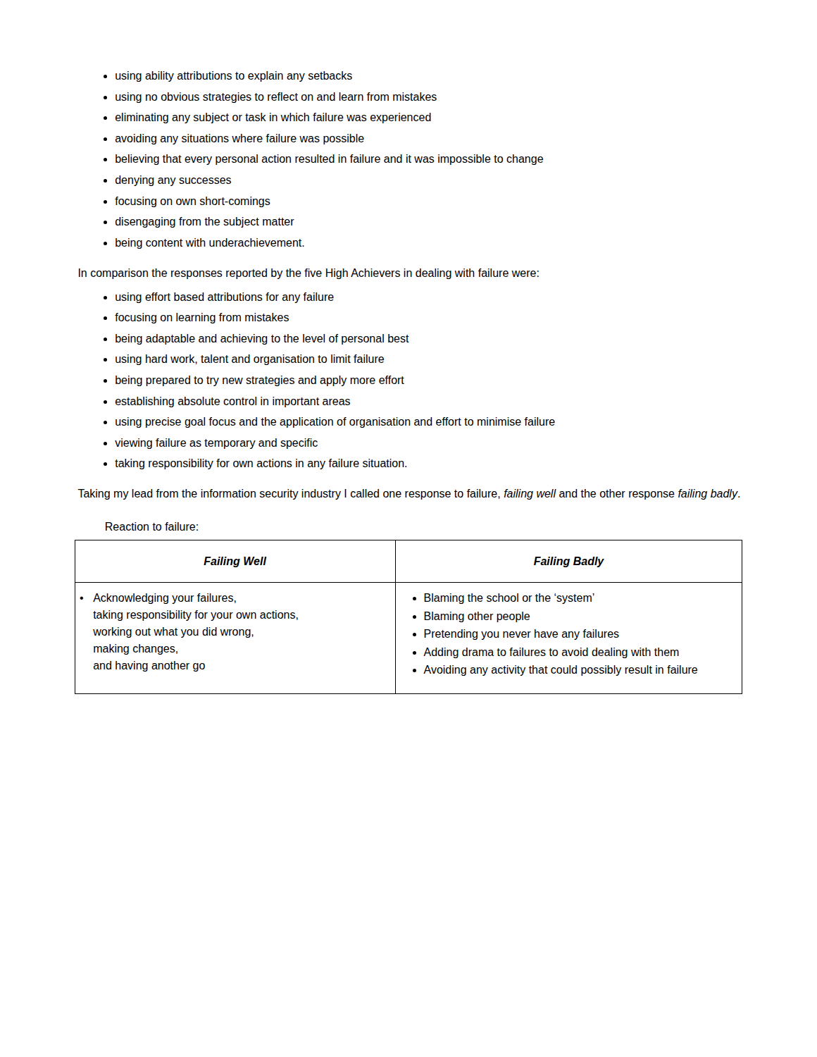using ability attributions to explain any setbacks
using no obvious strategies to reflect on and learn from mistakes
eliminating any subject or task in which failure was experienced
avoiding any situations where failure was possible
believing that every personal action resulted in failure and it was impossible to change
denying any successes
focusing on own short-comings
disengaging from the subject matter
being content with underachievement.
In comparison the responses reported by the five High Achievers in dealing with failure were:
using effort based attributions for any failure
focusing on learning from mistakes
being adaptable and achieving to the level of personal best
using hard work, talent and organisation to limit failure
being prepared to try new strategies and apply more effort
establishing absolute control in important areas
using precise goal focus and the application of organisation and effort to minimise failure
viewing failure as temporary and specific
taking responsibility for own actions in any failure situation.
Taking my lead from the information security industry I called one response to failure, failing well and the other response failing badly.
Reaction to failure:
| Failing Well | Failing Badly |
| --- | --- |
| • Acknowledging your failures, taking responsibility for your own actions, working out what you did wrong, making changes, and having another go | Blaming the school or the ‘system’ Blaming other people Pretending you never have any failures Adding drama to failures to avoid dealing with them Avoiding any activity that could possibly result in failure |